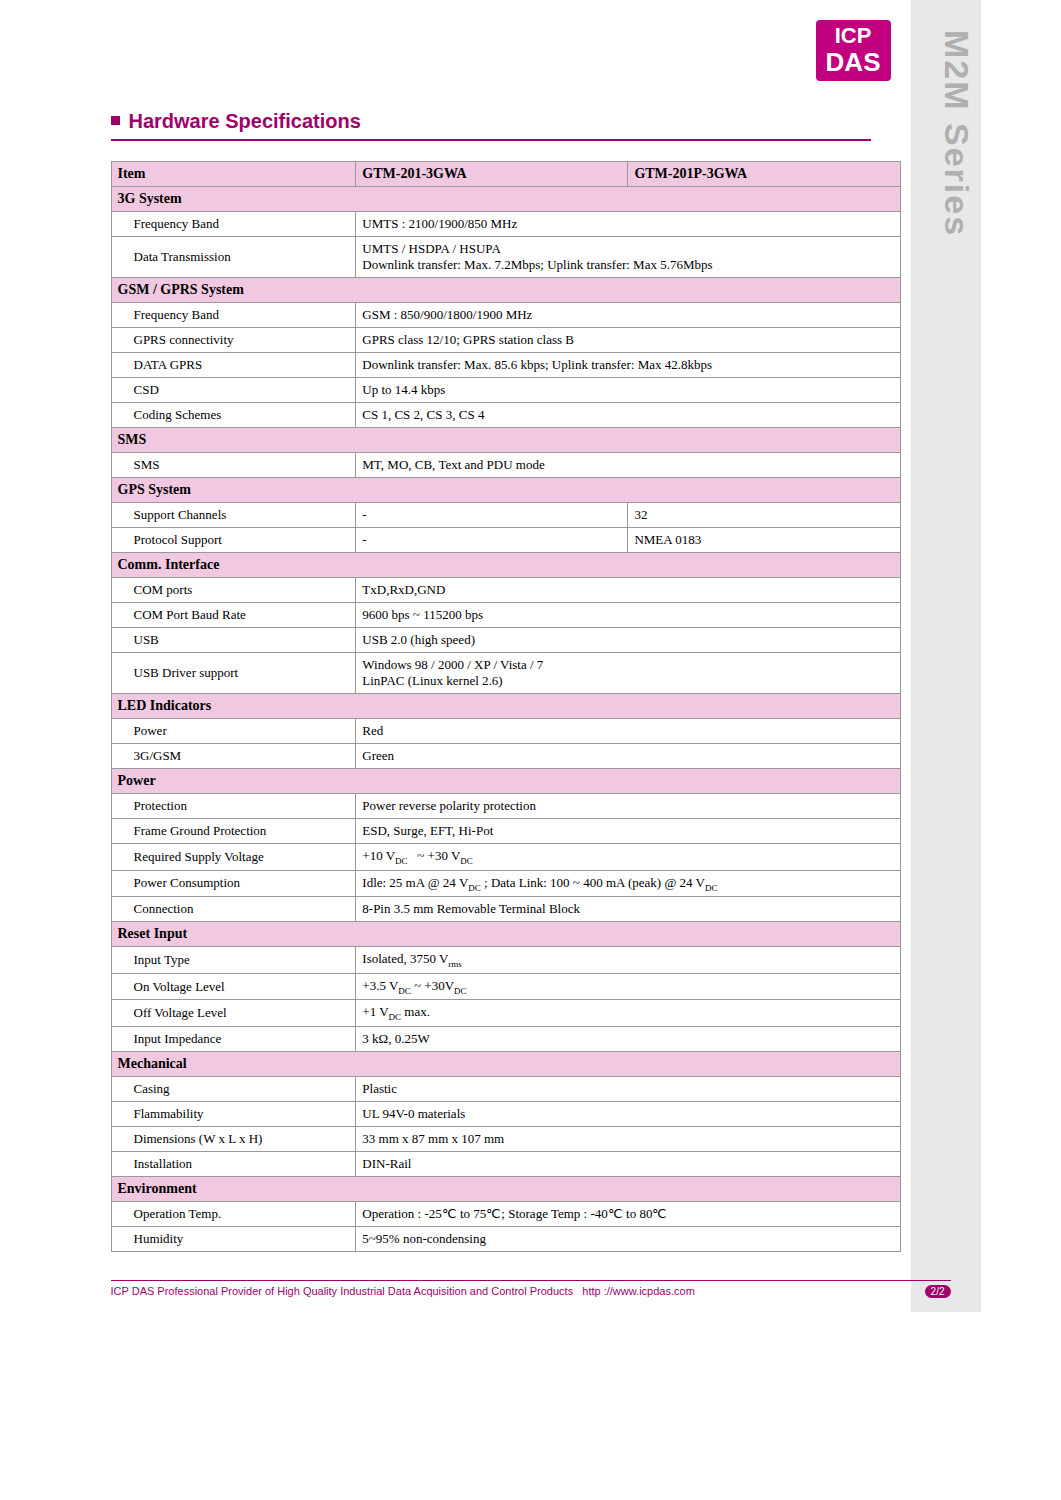M2M Series
ICPDAS
Hardware Specifications
| Item | GTM-201-3GWA | GTM-201P-3GWA |
| 3G System |
| Frequency Band | UMTS : 2100/1900/850 MHz |
| Data Transmission | UMTS / HSDPA / HSUPA Downlink transfer: Max. 7.2Mbps; Uplink transfer: Max 5.76Mbps |
| GSM / GPRS System |
| Frequency Band | GSM : 850/900/1800/1900 MHz |
| GPRS connectivity | GPRS class 12/10; GPRS station class B |
| DATA GPRS | Downlink transfer: Max. 85.6 kbps; Uplink transfer: Max 42.8kbps |
| CSD | Up to 14.4 kbps |
| Coding Schemes | CS 1, CS 2, CS 3, CS 4 |
| SMS |
| SMS | MT, MO, CB, Text and PDU mode |
| GPS System |
| Support Channels | - | 32 |
| Protocol Support | - | NMEA 0183 |
| Comm. Interface |
| COM ports | TxD,RxD,GND |
| COM Port Baud Rate | 9600 bps ~ 115200 bps |
| USB | USB 2.0 (high speed) |
| USB Driver support | Windows 98 / 2000 / XP / Vista / 7 LinPAC (Linux kernel 2.6) |
| LED Indicators |
| Power | Red |
| 3G/GSM | Green |
| Power |
| Protection | Power reverse polarity protection |
| Frame Ground Protection | ESD, Surge, EFT, Hi-Pot |
| Required Supply Voltage | +10 V DC ~ +30 V DC |
| Power Consumption | Idle: 25 mA @ 24 V DC ; Data Link: 100 ~ 400 mA (peak) @ 24 V DC |
| Connection | 8-Pin 3.5 mm Removable Terminal Block |
| Reset Input |
| Input Type | Isolated, 3750 V rms |
| On Voltage Level | +3.5 V DC ~ +30V DC |
| Off Voltage Level | +1 V DC max. |
| Input Impedance | 3 kΩ, 0.25W |
| Mechanical |
| Casing | Plastic |
| Flammability | UL 94V-0 materials |
| Dimensions (W x L x H) | 33 mm x 87 mm x 107 mm |
| Installation | DIN-Rail |
| Environment |
| Operation Temp. | Operation : -25℃ to 75℃; Storage Temp : -40℃ to 80℃ |
| Humidity | 5~95% non-condensing |
ICP DAS Professional Provider of High Quality Industrial Data Acquisition and Control Products http ://www.icpdas.com 2/2